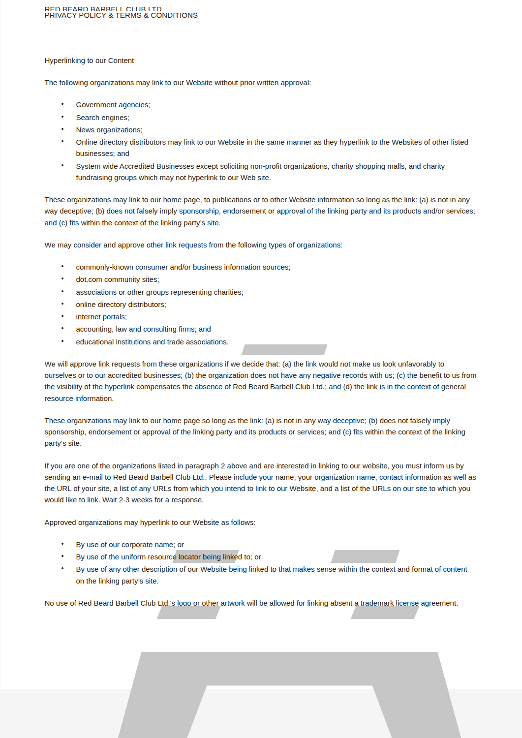RED BEARD BARBELL CLUB LTD. PRIVACY POLICY & TERMS & CONDITIONS
Hyperlinking to our Content
The following organizations may link to our Website without prior written approval:
Government agencies;
Search engines;
News organizations;
Online directory distributors may link to our Website in the same manner as they hyperlink to the Websites of other listed businesses; and
System wide Accredited Businesses except soliciting non-profit organizations, charity shopping malls, and charity fundraising groups which may not hyperlink to our Web site.
These organizations may link to our home page, to publications or to other Website information so long as the link: (a) is not in any way deceptive; (b) does not falsely imply sponsorship, endorsement or approval of the linking party and its products and/or services; and (c) fits within the context of the linking party’s site.
We may consider and approve other link requests from the following types of organizations:
commonly-known consumer and/or business information sources;
dot.com community sites;
associations or other groups representing charities;
online directory distributors;
internet portals;
accounting, law and consulting firms; and
educational institutions and trade associations.
We will approve link requests from these organizations if we decide that: (a) the link would not make us look unfavorably to ourselves or to our accredited businesses; (b) the organization does not have any negative records with us; (c) the benefit to us from the visibility of the hyperlink compensates the absence of Red Beard Barbell Club Ltd.; and (d) the link is in the context of general resource information.
These organizations may link to our home page so long as the link: (a) is not in any way deceptive; (b) does not falsely imply sponsorship, endorsement or approval of the linking party and its products or services; and (c) fits within the context of the linking party’s site.
If you are one of the organizations listed in paragraph 2 above and are interested in linking to our website, you must inform us by sending an e-mail to Red Beard Barbell Club Ltd.. Please include your name, your organization name, contact information as well as the URL of your site, a list of any URLs from which you intend to link to our Website, and a list of the URLs on our site to which you would like to link. Wait 2-3 weeks for a response.
Approved organizations may hyperlink to our Website as follows:
By use of our corporate name; or
By use of the uniform resource locator being linked to; or
By use of any other description of our Website being linked to that makes sense within the context and format of content on the linking party’s site.
No use of Red Beard Barbell Club Ltd.'s logo or other artwork will be allowed for linking absent a trademark license agreement.